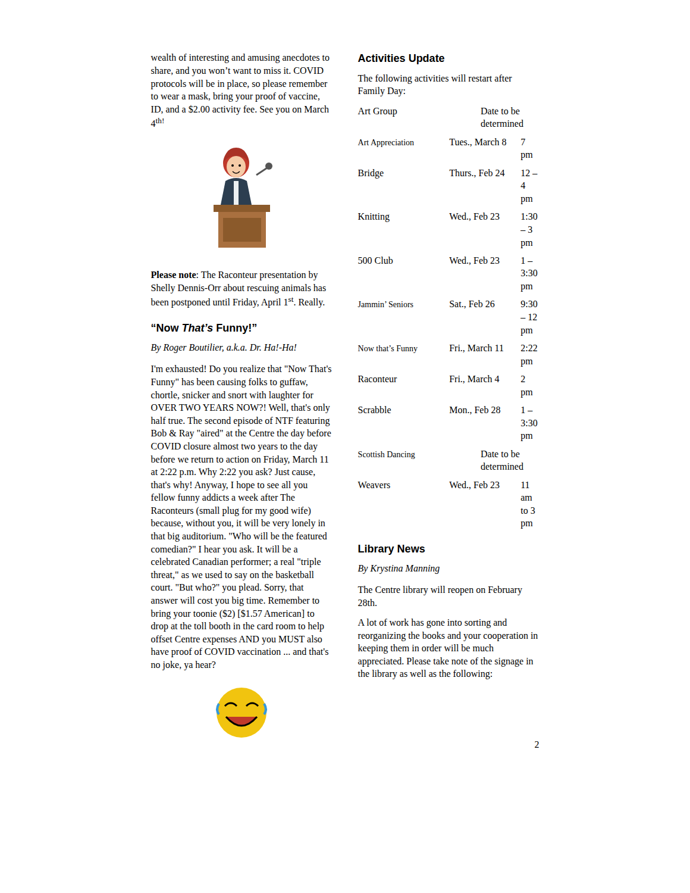wealth of interesting and amusing anecdotes to share, and you won’t want to miss it. COVID protocols will be in place, so please remember to wear a mask, bring your proof of vaccine, ID, and a $2.00 activity fee. See you on March 4th!
Please note: The Raconteur presentation by Shelly Dennis-Orr about rescuing animals has been postponed until Friday, April 1st. Really.
“Now That’s Funny!”
By Roger Boutilier, a.k.a. Dr. Ha!-Ha!
I'm exhausted! Do you realize that "Now That's Funny" has been causing folks to guffaw, chortle, snicker and snort with laughter for OVER TWO YEARS NOW?! Well, that's only half true. The second episode of NTF featuring Bob & Ray "aired" at the Centre the day before COVID closure almost two years to the day before we return to action on Friday, March 11 at 2:22 p.m. Why 2:22 you ask? Just cause, that's why! Anyway, I hope to see all you fellow funny addicts a week after The Raconteurs (small plug for my good wife) because, without you, it will be very lonely in that big auditorium. "Who will be the featured comedian?" I hear you ask. It will be a celebrated Canadian performer; a real "triple threat," as we used to say on the basketball court. "But who?" you plead. Sorry, that answer will cost you big time. Remember to bring your toonie ($2) [$1.57 American] to drop at the toll booth in the card room to help offset Centre expenses AND you MUST also have proof of COVID vaccination ... and that's no joke, ya hear?
Activities Update
The following activities will restart after Family Day:
Art Group Date to be determined
Art Appreciation Tues., March 8 7 pm
Bridge Thurs., Feb 24 12 – 4 pm
Knitting Wed., Feb 23 1:30 – 3 pm
500 Club Wed., Feb 23 1 – 3:30 pm
Jammin’ Seniors Sat., Feb 26 9:30 – 12 pm
Now that’s Funny Fri., March 11 2:22 pm
Raconteur Fri., March 4 2 pm
Scrabble Mon., Feb 28 1 – 3:30 pm
Scottish Dancing Date to be determined
Weavers Wed., Feb 23 11 am to 3 pm
Library News
By Krystina Manning
The Centre library will reopen on February 28th.
A lot of work has gone into sorting and reorganizing the books and your cooperation in keeping them in order will be much appreciated. Please take note of the signage in the library as well as the following:
2